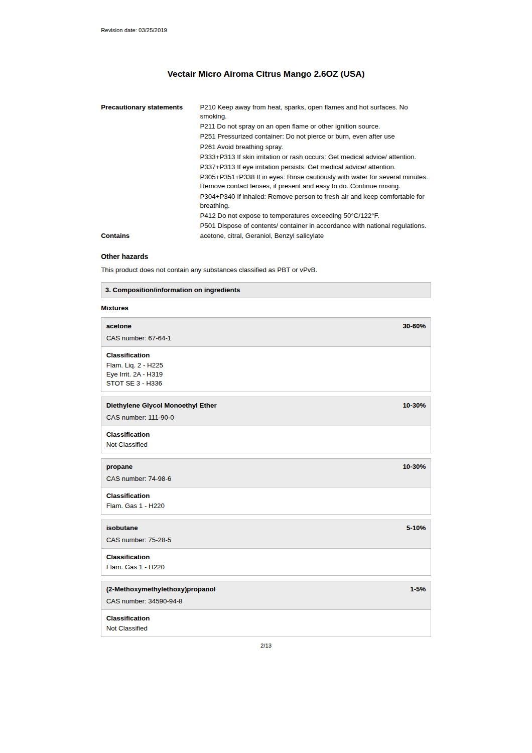Revision date: 03/25/2019
Vectair Micro Airoma Citrus Mango 2.6OZ (USA)
| Precautionary statements | P210 Keep away from heat, sparks, open flames and hot surfaces. No smoking. P211 Do not spray on an open flame or other ignition source. P251 Pressurized container: Do not pierce or burn, even after use P261 Avoid breathing spray. P333+P313 If skin irritation or rash occurs: Get medical advice/ attention. P337+P313 If eye irritation persists: Get medical advice/ attention. P305+P351+P338 If in eyes: Rinse cautiously with water for several minutes. Remove contact lenses, if present and easy to do. Continue rinsing. P304+P340 If inhaled: Remove person to fresh air and keep comfortable for breathing. P412 Do not expose to temperatures exceeding 50°C/122°F. P501 Dispose of contents/ container in accordance with national regulations. |
| Contains | acetone, citral, Geraniol, Benzyl salicylate |
Other hazards
This product does not contain any substances classified as PBT or vPvB.
3. Composition/information on ingredients
Mixtures
acetone 30-60%
CAS number: 67-64-1
Classification
Flam. Liq. 2 - H225
Eye Irrit. 2A - H319
STOT SE 3 - H336
Diethylene Glycol Monoethyl Ether 10-30%
CAS number: 111-90-0
Classification
Not Classified
propane 10-30%
CAS number: 74-98-6
Classification
Flam. Gas 1 - H220
isobutane 5-10%
CAS number: 75-28-5
Classification
Flam. Gas 1 - H220
(2-Methoxymethylethoxy)propanol 1-5%
CAS number: 34590-94-8
Classification
Not Classified
2/13